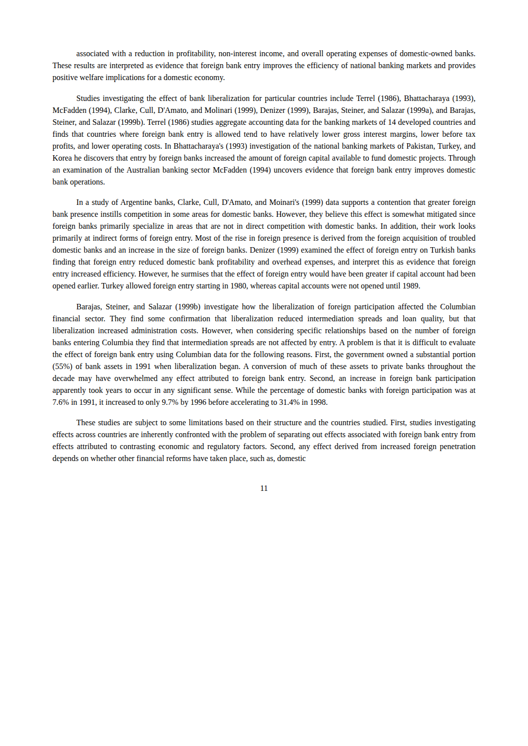associated with a reduction in profitability, non-interest income, and overall operating expenses of domestic-owned banks. These results are interpreted as evidence that foreign bank entry improves the efficiency of national banking markets and provides positive welfare implications for a domestic economy.
Studies investigating the effect of bank liberalization for particular countries include Terrel (1986), Bhattacharaya (1993), McFadden (1994), Clarke, Cull, D'Amato, and Molinari (1999), Denizer (1999), Barajas, Steiner, and Salazar (1999a), and Barajas, Steiner, and Salazar (1999b). Terrel (1986) studies aggregate accounting data for the banking markets of 14 developed countries and finds that countries where foreign bank entry is allowed tend to have relatively lower gross interest margins, lower before tax profits, and lower operating costs. In Bhattacharaya's (1993) investigation of the national banking markets of Pakistan, Turkey, and Korea he discovers that entry by foreign banks increased the amount of foreign capital available to fund domestic projects. Through an examination of the Australian banking sector McFadden (1994) uncovers evidence that foreign bank entry improves domestic bank operations.
In a study of Argentine banks, Clarke, Cull, D'Amato, and Moinari's (1999) data supports a contention that greater foreign bank presence instills competition in some areas for domestic banks. However, they believe this effect is somewhat mitigated since foreign banks primarily specialize in areas that are not in direct competition with domestic banks. In addition, their work looks primarily at indirect forms of foreign entry. Most of the rise in foreign presence is derived from the foreign acquisition of troubled domestic banks and an increase in the size of foreign banks. Denizer (1999) examined the effect of foreign entry on Turkish banks finding that foreign entry reduced domestic bank profitability and overhead expenses, and interpret this as evidence that foreign entry increased efficiency. However, he surmises that the effect of foreign entry would have been greater if capital account had been opened earlier. Turkey allowed foreign entry starting in 1980, whereas capital accounts were not opened until 1989.
Barajas, Steiner, and Salazar (1999b) investigate how the liberalization of foreign participation affected the Columbian financial sector. They find some confirmation that liberalization reduced intermediation spreads and loan quality, but that liberalization increased administration costs. However, when considering specific relationships based on the number of foreign banks entering Columbia they find that intermediation spreads are not affected by entry. A problem is that it is difficult to evaluate the effect of foreign bank entry using Columbian data for the following reasons. First, the government owned a substantial portion (55%) of bank assets in 1991 when liberalization began. A conversion of much of these assets to private banks throughout the decade may have overwhelmed any effect attributed to foreign bank entry. Second, an increase in foreign bank participation apparently took years to occur in any significant sense. While the percentage of domestic banks with foreign participation was at 7.6% in 1991, it increased to only 9.7% by 1996 before accelerating to 31.4% in 1998.
These studies are subject to some limitations based on their structure and the countries studied. First, studies investigating effects across countries are inherently confronted with the problem of separating out effects associated with foreign bank entry from effects attributed to contrasting economic and regulatory factors. Second, any effect derived from increased foreign penetration depends on whether other financial reforms have taken place, such as, domestic
11